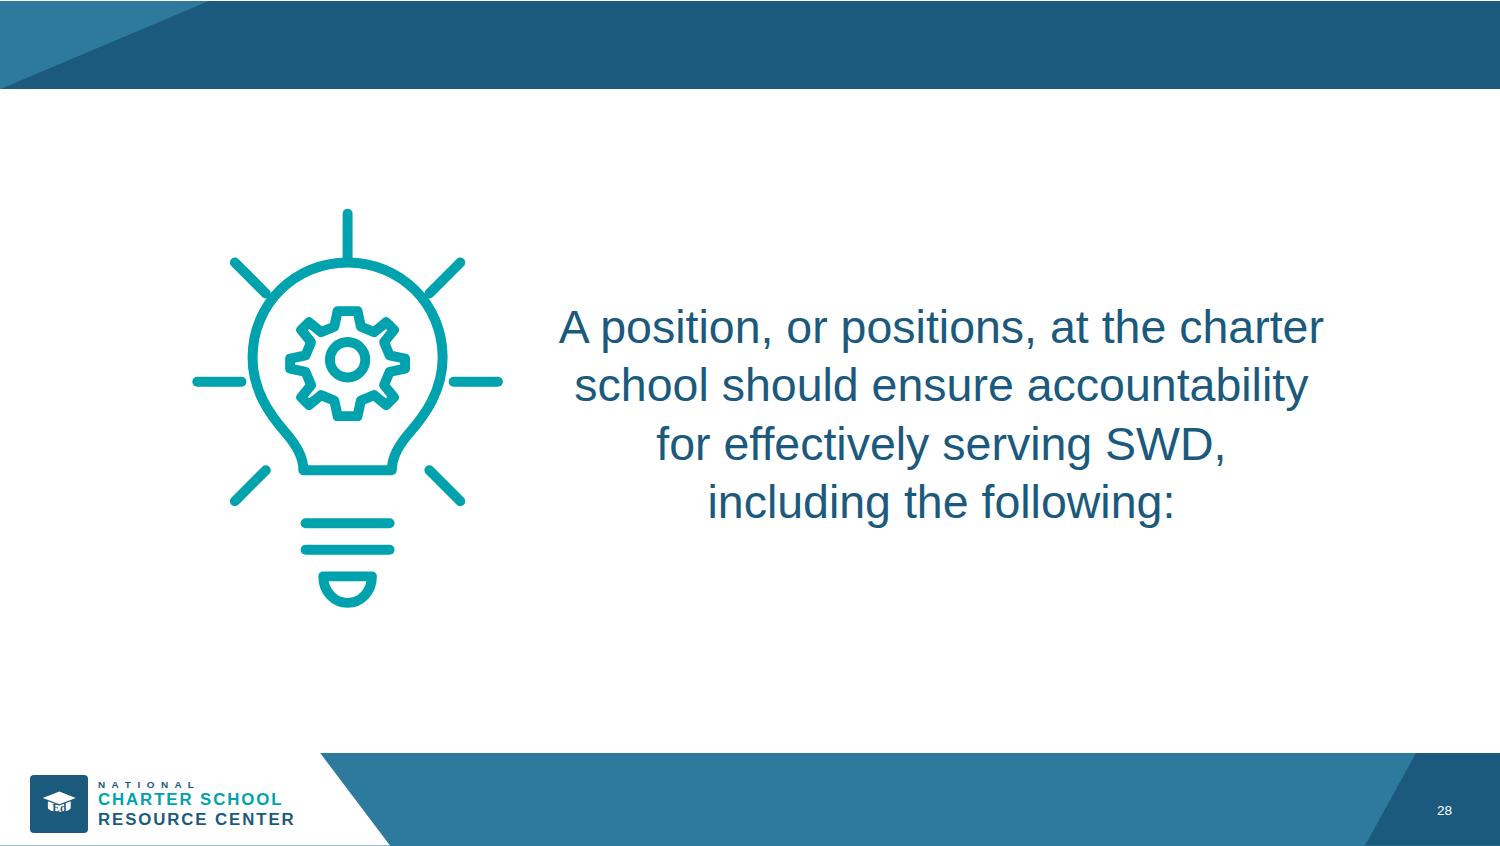A position, or positions, at the charter school should ensure accountability for effectively serving SWD, including the following:
Ed
N A T I O N A L CHARTER SCHOOL RESOURCE CENTER
28